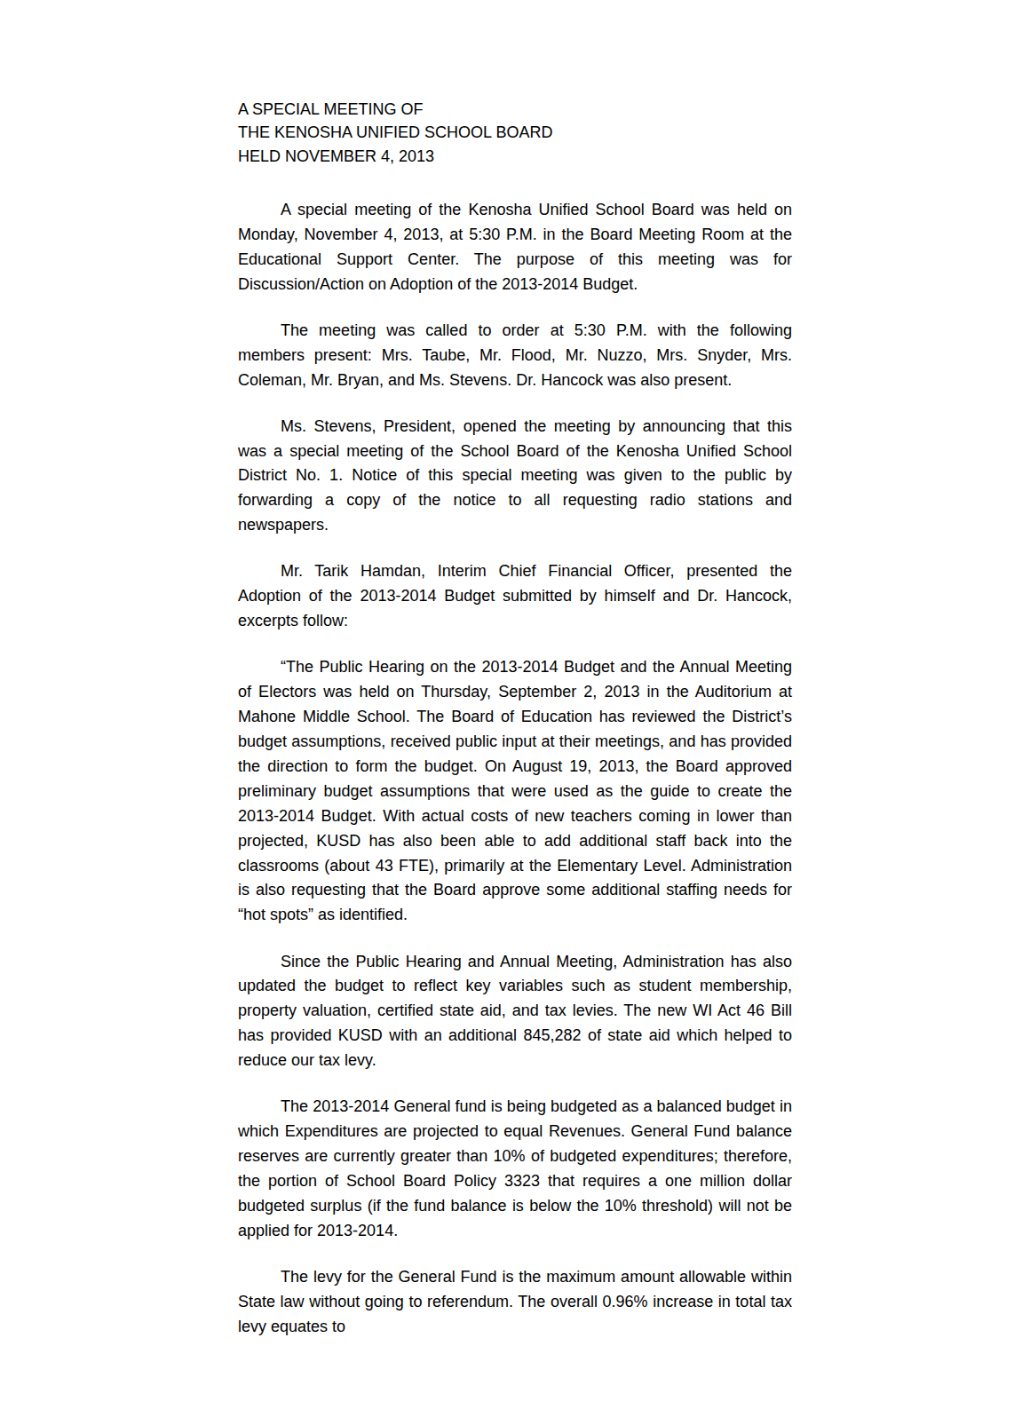A SPECIAL MEETING OF
THE KENOSHA UNIFIED SCHOOL BOARD
HELD NOVEMBER 4, 2013
A special meeting of the Kenosha Unified School Board was held on Monday, November 4, 2013, at 5:30 P.M. in the Board Meeting Room at the Educational Support Center. The purpose of this meeting was for Discussion/Action on Adoption of the 2013-2014 Budget.
The meeting was called to order at 5:30 P.M. with the following members present: Mrs. Taube, Mr. Flood, Mr. Nuzzo, Mrs. Snyder, Mrs. Coleman, Mr. Bryan, and Ms. Stevens. Dr. Hancock was also present.
Ms. Stevens, President, opened the meeting by announcing that this was a special meeting of the School Board of the Kenosha Unified School District No. 1. Notice of this special meeting was given to the public by forwarding a copy of the notice to all requesting radio stations and newspapers.
Mr. Tarik Hamdan, Interim Chief Financial Officer, presented the Adoption of the 2013-2014 Budget submitted by himself and Dr. Hancock, excerpts follow:
“The Public Hearing on the 2013-2014 Budget and the Annual Meeting of Electors was held on Thursday, September 2, 2013 in the Auditorium at Mahone Middle School. The Board of Education has reviewed the District’s budget assumptions, received public input at their meetings, and has provided the direction to form the budget. On August 19, 2013, the Board approved preliminary budget assumptions that were used as the guide to create the 2013-2014 Budget. With actual costs of new teachers coming in lower than projected, KUSD has also been able to add additional staff back into the classrooms (about 43 FTE), primarily at the Elementary Level. Administration is also requesting that the Board approve some additional staffing needs for “hot spots” as identified.
Since the Public Hearing and Annual Meeting, Administration has also updated the budget to reflect key variables such as student membership, property valuation, certified state aid, and tax levies. The new WI Act 46 Bill has provided KUSD with an additional 845,282 of state aid which helped to reduce our tax levy.
The 2013-2014 General fund is being budgeted as a balanced budget in which Expenditures are projected to equal Revenues. General Fund balance reserves are currently greater than 10% of budgeted expenditures; therefore, the portion of School Board Policy 3323 that requires a one million dollar budgeted surplus (if the fund balance is below the 10% threshold) will not be applied for 2013-2014.
The levy for the General Fund is the maximum amount allowable within State law without going to referendum. The overall 0.96% increase in total tax levy equates to